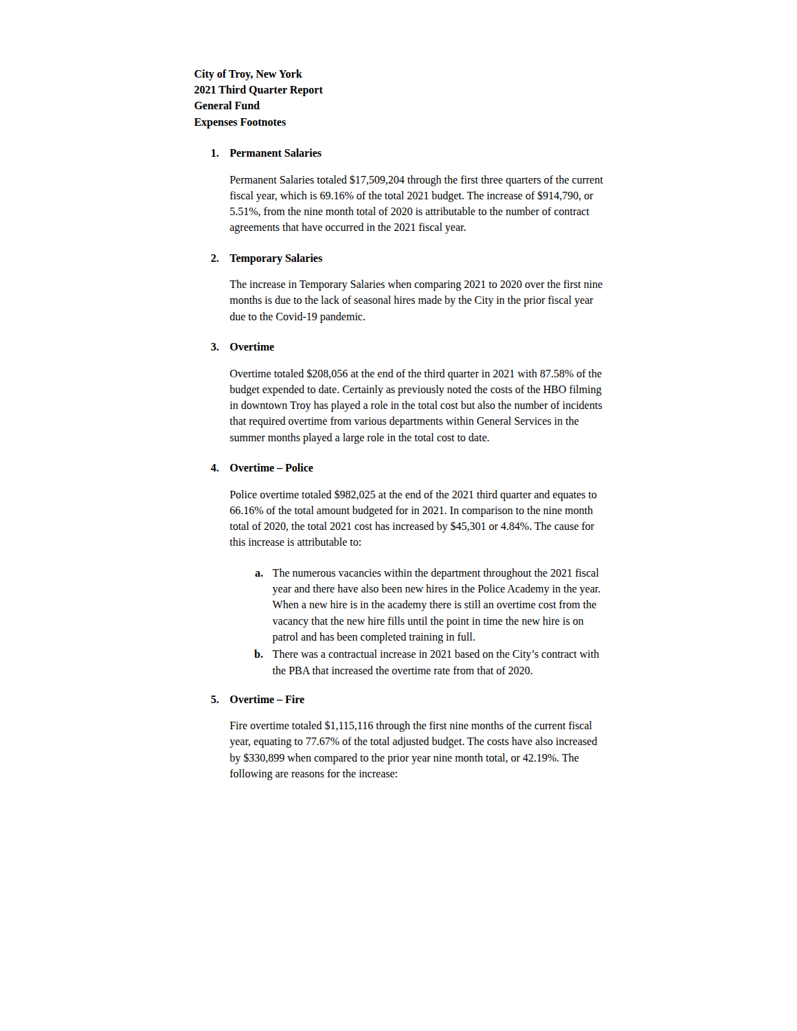City of Troy, New York
2021 Third Quarter Report
General Fund
Expenses Footnotes
Permanent Salaries
Permanent Salaries totaled $17,509,204 through the first three quarters of the current fiscal year, which is 69.16% of the total 2021 budget. The increase of $914,790, or 5.51%, from the nine month total of 2020 is attributable to the number of contract agreements that have occurred in the 2021 fiscal year.
Temporary Salaries
The increase in Temporary Salaries when comparing 2021 to 2020 over the first nine months is due to the lack of seasonal hires made by the City in the prior fiscal year due to the Covid-19 pandemic.
Overtime
Overtime totaled $208,056 at the end of the third quarter in 2021 with 87.58% of the budget expended to date. Certainly as previously noted the costs of the HBO filming in downtown Troy has played a role in the total cost but also the number of incidents that required overtime from various departments within General Services in the summer months played a large role in the total cost to date.
Overtime – Police
Police overtime totaled $982,025 at the end of the 2021 third quarter and equates to 66.16% of the total amount budgeted for in 2021. In comparison to the nine month total of 2020, the total 2021 cost has increased by $45,301 or 4.84%. The cause for this increase is attributable to:
The numerous vacancies within the department throughout the 2021 fiscal year and there have also been new hires in the Police Academy in the year. When a new hire is in the academy there is still an overtime cost from the vacancy that the new hire fills until the point in time the new hire is on patrol and has been completed training in full.
There was a contractual increase in 2021 based on the City’s contract with the PBA that increased the overtime rate from that of 2020.
Overtime – Fire
Fire overtime totaled $1,115,116 through the first nine months of the current fiscal year, equating to 77.67% of the total adjusted budget. The costs have also increased by $330,899 when compared to the prior year nine month total, or 42.19%. The following are reasons for the increase: